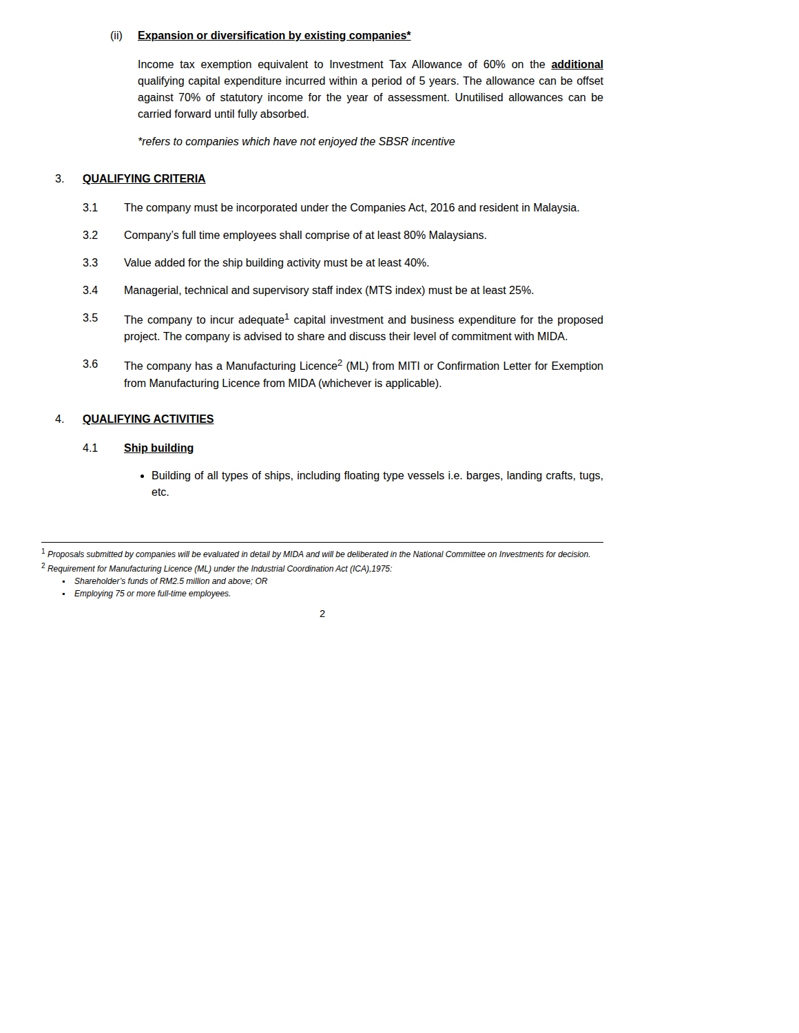(ii) Expansion or diversification by existing companies*
Income tax exemption equivalent to Investment Tax Allowance of 60% on the additional qualifying capital expenditure incurred within a period of 5 years. The allowance can be offset against 70% of statutory income for the year of assessment. Unutilised allowances can be carried forward until fully absorbed.
*refers to companies which have not enjoyed the SBSR incentive
3. QUALIFYING CRITERIA
3.1
The company must be incorporated under the Companies Act, 2016 and resident in Malaysia.
3.2
Company’s full time employees shall comprise of at least 80% Malaysians.
3.3
Value added for the ship building activity must be at least 40%.
3.4
Managerial, technical and supervisory staff index (MTS index) must be at least 25%.
3.5
The company to incur adequate1 capital investment and business expenditure for the proposed project. The company is advised to share and discuss their level of commitment with MIDA.
3.6
The company has a Manufacturing Licence2 (ML) from MITI or Confirmation Letter for Exemption from Manufacturing Licence from MIDA (whichever is applicable).
4. QUALIFYING ACTIVITIES
4.1
Ship building
Building of all types of ships, including floating type vessels i.e. barges, landing crafts, tugs, etc.
1 Proposals submitted by companies will be evaluated in detail by MIDA and will be deliberated in the National Committee on Investments for decision.
2 Requirement for Manufacturing Licence (ML) under the Industrial Coordination Act (ICA),1975:
Shareholder’s funds of RM2.5 million and above; OR
Employing 75 or more full-time employees.
2